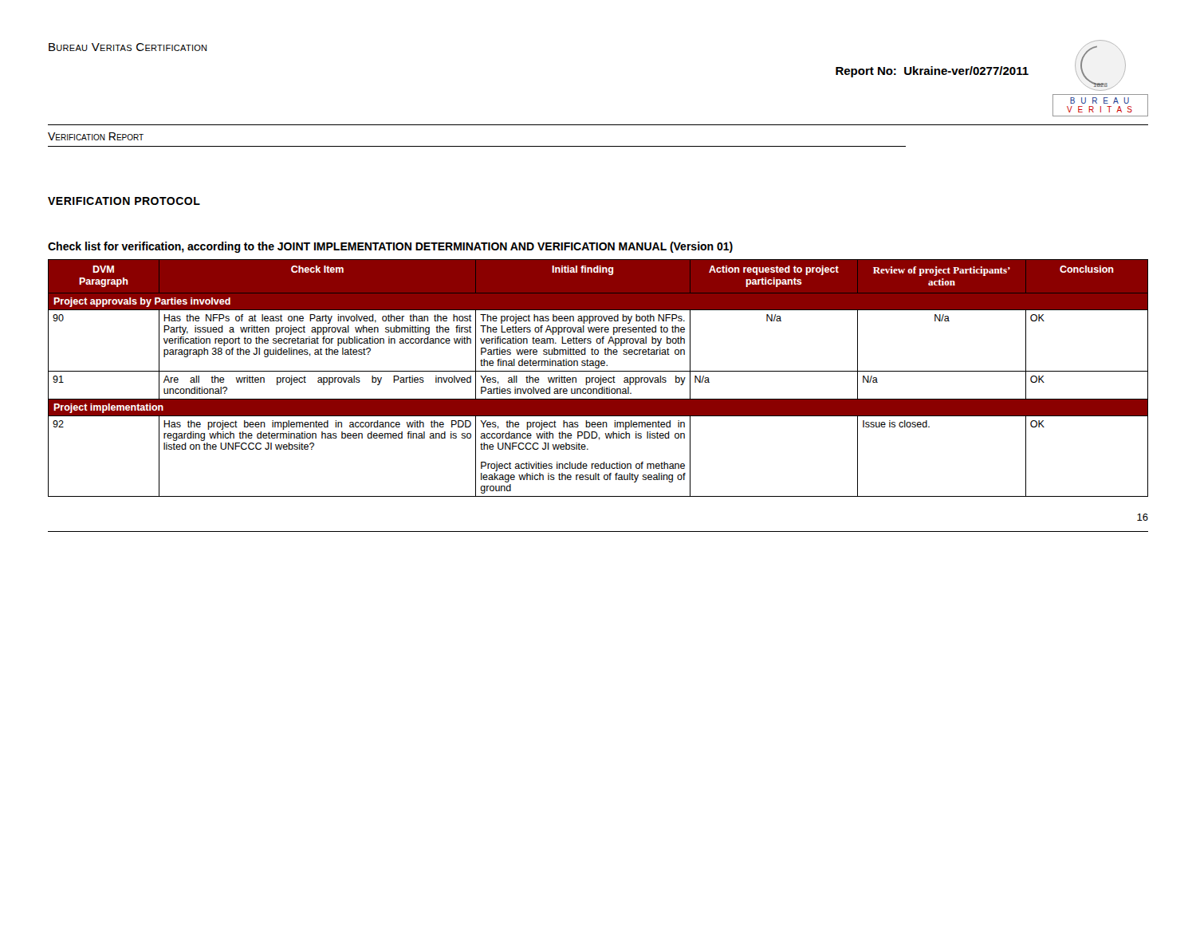Bureau Veritas Certification
Report No: Ukraine-ver/0277/2011
1828
B U R E A U
V E R I T A S
Verification Report
VERIFICATION PROTOCOL
Check list for verification, according to the JOINT IMPLEMENTATION DETERMINATION AND VERIFICATION MANUAL (Version 01)
| DVM Paragraph | Check Item | Initial finding | Action requested to project participants | Review of project Participants’ action | Conclusion |
| --- | --- | --- | --- | --- | --- |
| Project approvals by Parties involved |
| 90 | Has the NFPs of at least one Party involved, other than the host Party, issued a written project approval when submitting the first verification report to the secretariat for publication in accordance with paragraph 38 of the JI guidelines, at the latest? | The project has been approved by both NFPs. The Letters of Approval were presented to the verification team. Letters of Approval by both Parties were submitted to the secretariat on the final determination stage. | N/a | N/a | OK |
| 91 | Are all the written project approvals by Parties involved unconditional? | Yes, all the written project approvals by Parties involved are unconditional. | N/a | N/a | OK |
| Project implementation |
| 92 | Has the project been implemented in accordance with the PDD regarding which the determination has been deemed final and is so listed on the UNFCCC JI website? | Yes, the project has been implemented in accordance with the PDD, which is listed on the UNFCCC JI website. Project activities include reduction of methane leakage which is the result of faulty sealing of ground | | Issue is closed. | OK |
16